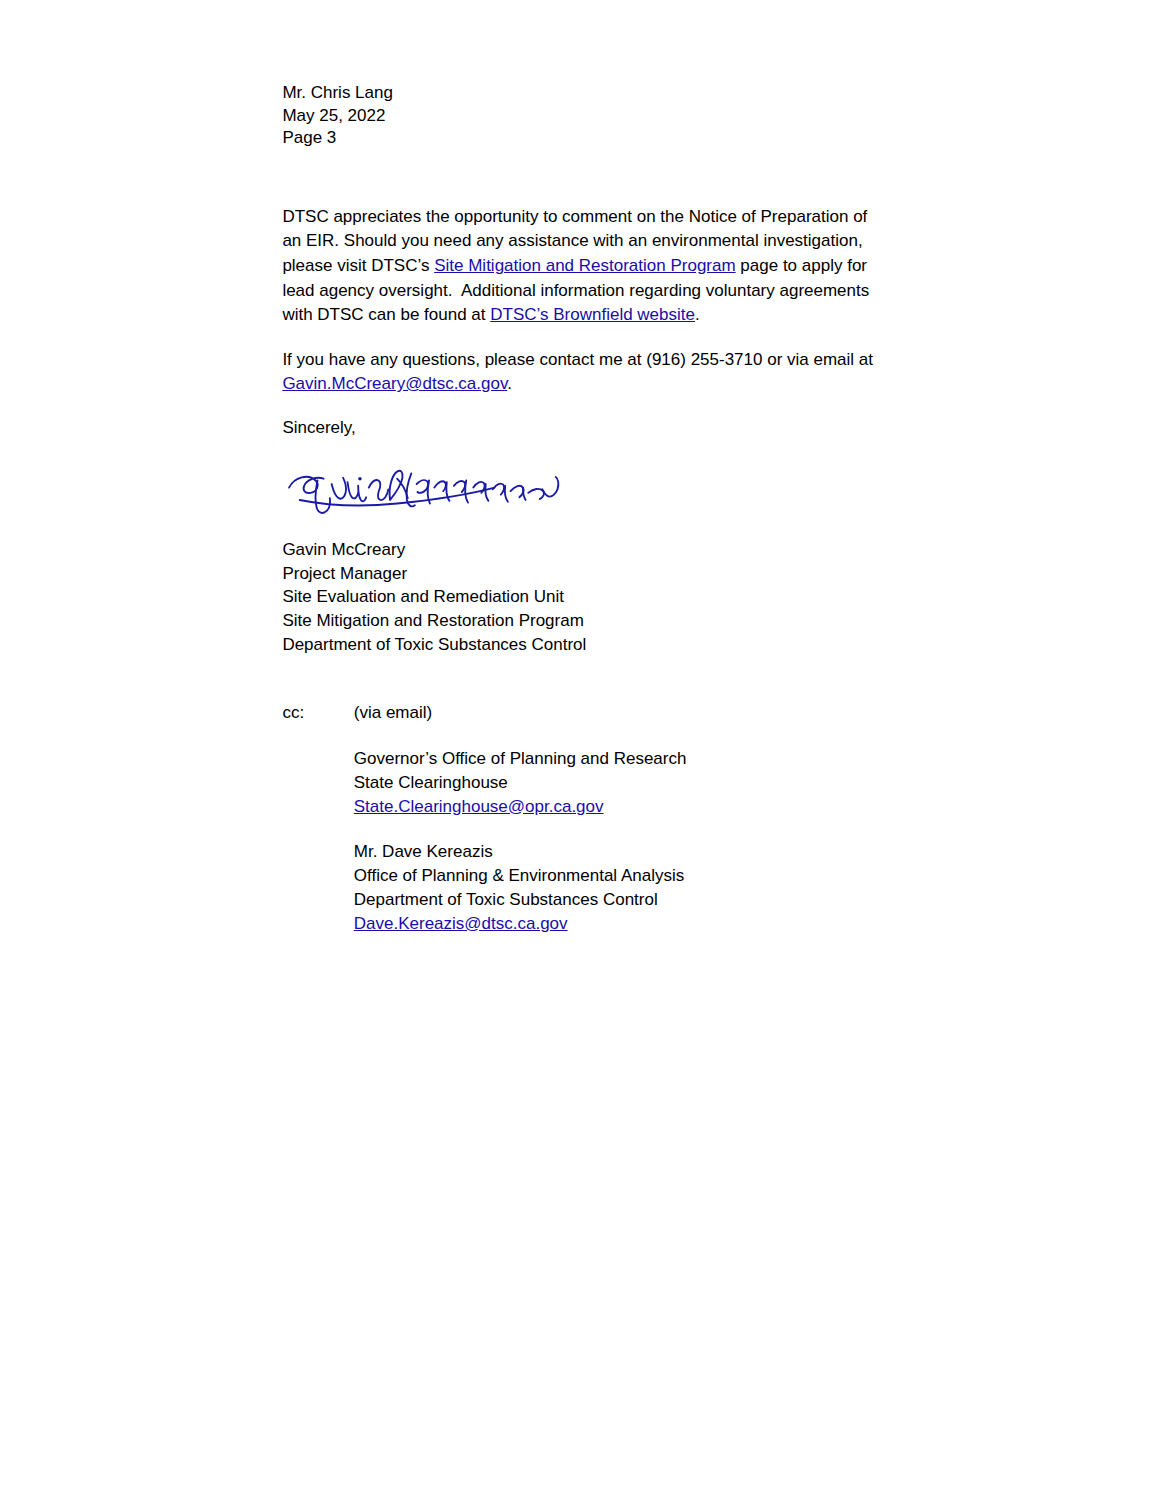Mr. Chris Lang
May 25, 2022
Page 3
DTSC appreciates the opportunity to comment on the Notice of Preparation of an EIR. Should you need any assistance with an environmental investigation, please visit DTSC’s Site Mitigation and Restoration Program page to apply for lead agency oversight. Additional information regarding voluntary agreements with DTSC can be found at DTSC’s Brownfield website.
If you have any questions, please contact me at (916) 255-3710 or via email at Gavin.McCreary@dtsc.ca.gov.
Sincerely,
Gavin McCreary
Project Manager
Site Evaluation and Remediation Unit
Site Mitigation and Restoration Program
Department of Toxic Substances Control
cc:
(via email)
Governor’s Office of Planning and Research
State Clearinghouse
State.Clearinghouse@opr.ca.gov
Mr. Dave Kereazis
Office of Planning & Environmental Analysis
Department of Toxic Substances Control
Dave.Kereazis@dtsc.ca.gov